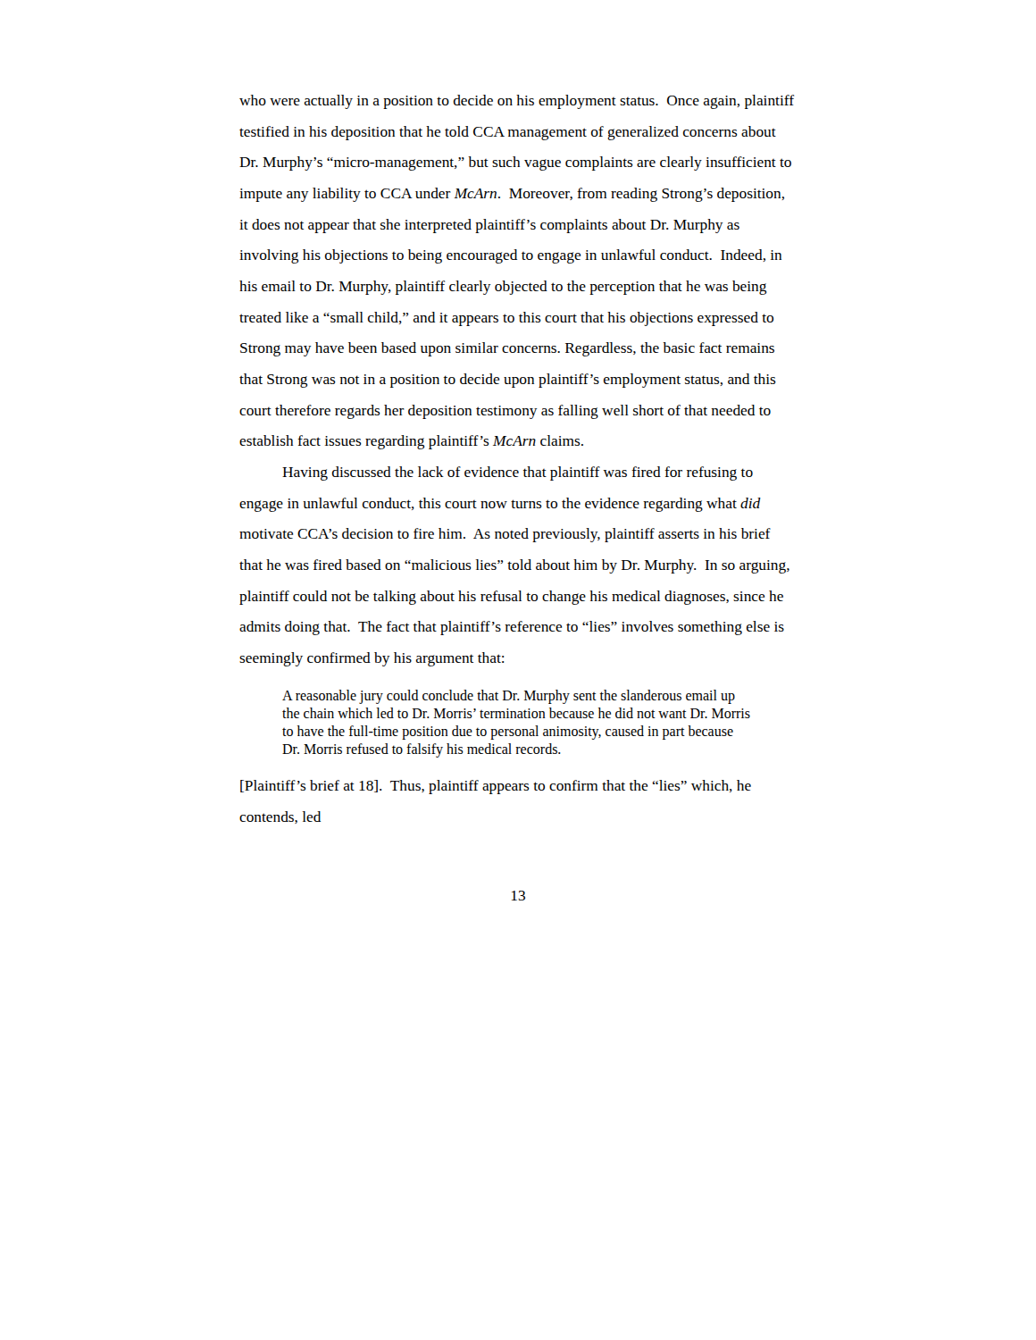who were actually in a position to decide on his employment status. Once again, plaintiff testified in his deposition that he told CCA management of generalized concerns about Dr. Murphy’s “micro-management,” but such vague complaints are clearly insufficient to impute any liability to CCA under McArn. Moreover, from reading Strong’s deposition, it does not appear that she interpreted plaintiff’s complaints about Dr. Murphy as involving his objections to being encouraged to engage in unlawful conduct. Indeed, in his email to Dr. Murphy, plaintiff clearly objected to the perception that he was being treated like a “small child,” and it appears to this court that his objections expressed to Strong may have been based upon similar concerns. Regardless, the basic fact remains that Strong was not in a position to decide upon plaintiff’s employment status, and this court therefore regards her deposition testimony as falling well short of that needed to establish fact issues regarding plaintiff’s McArn claims.
Having discussed the lack of evidence that plaintiff was fired for refusing to engage in unlawful conduct, this court now turns to the evidence regarding what did motivate CCA’s decision to fire him. As noted previously, plaintiff asserts in his brief that he was fired based on “malicious lies” told about him by Dr. Murphy. In so arguing, plaintiff could not be talking about his refusal to change his medical diagnoses, since he admits doing that. The fact that plaintiff’s reference to “lies” involves something else is seemingly confirmed by his argument that:
A reasonable jury could conclude that Dr. Murphy sent the slanderous email up
the chain which led to Dr. Morris’ termination because he did not want Dr. Morris
to have the full-time position due to personal animosity, caused in part because
Dr. Morris refused to falsify his medical records.
[Plaintiff’s brief at 18]. Thus, plaintiff appears to confirm that the “lies” which, he contends, led
13